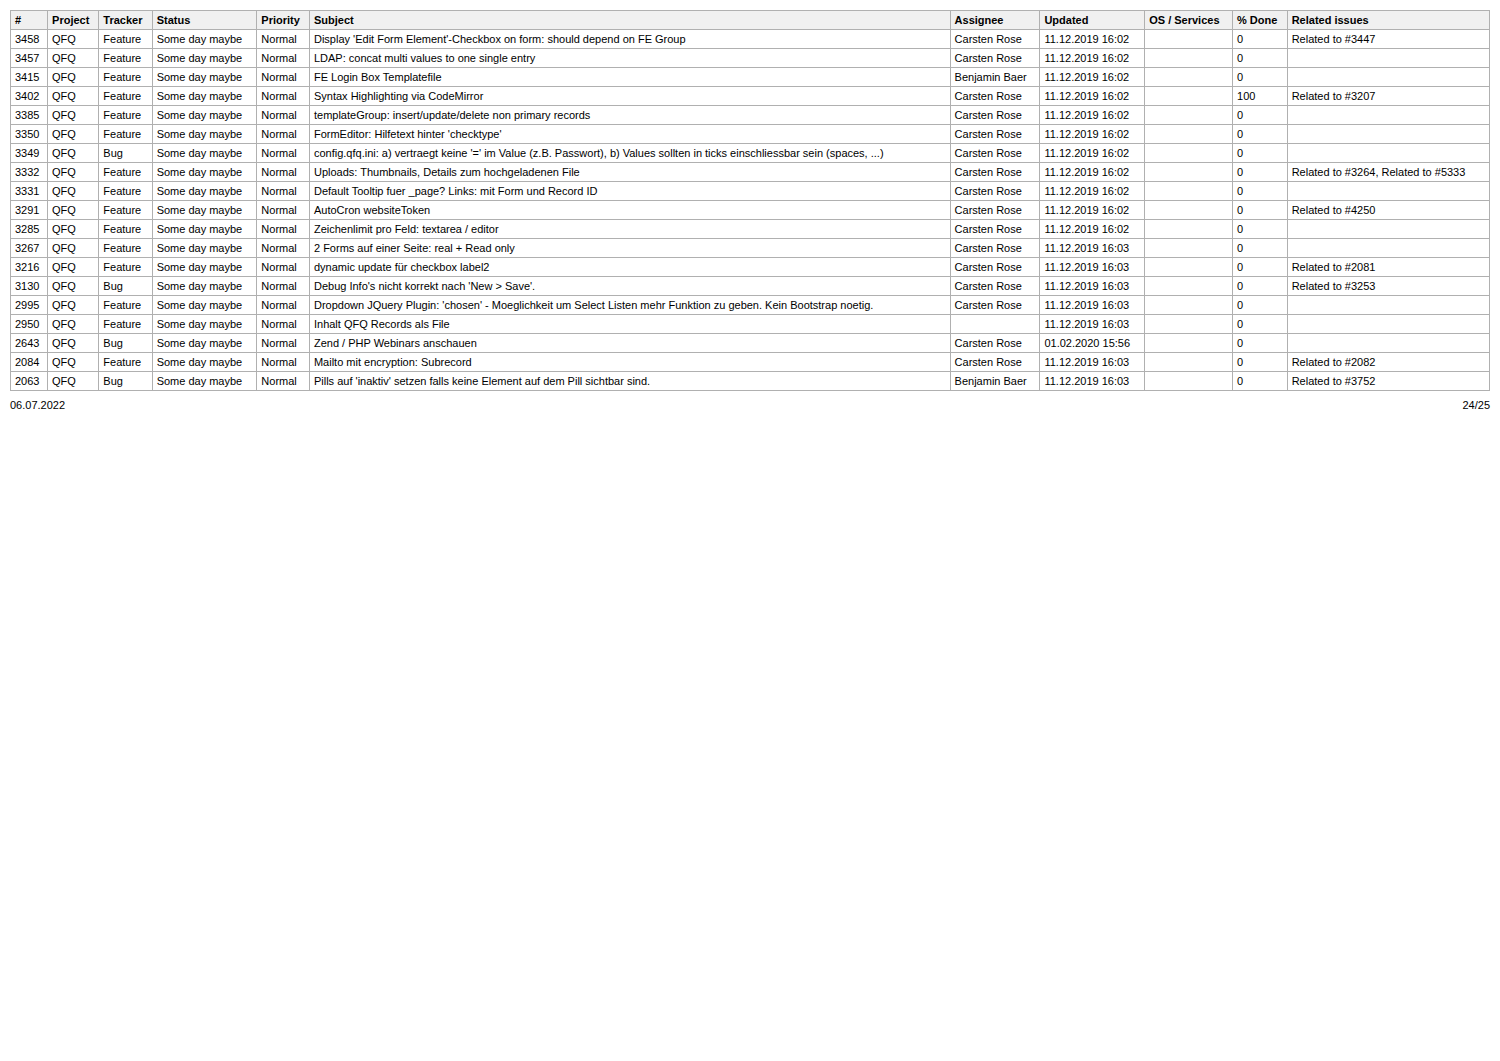| # | Project | Tracker | Status | Priority | Subject | Assignee | Updated | OS / Services | % Done | Related issues |
| --- | --- | --- | --- | --- | --- | --- | --- | --- | --- | --- |
| 3458 | QFQ | Feature | Some day maybe | Normal | Display 'Edit Form Element'-Checkbox on form: should depend on FE Group | Carsten Rose | 11.12.2019 16:02 | | 0 | Related to #3447 |
| 3457 | QFQ | Feature | Some day maybe | Normal | LDAP: concat multi values to one single entry | Carsten Rose | 11.12.2019 16:02 | | 0 | |
| 3415 | QFQ | Feature | Some day maybe | Normal | FE Login Box Templatefile | Benjamin Baer | 11.12.2019 16:02 | | 0 | |
| 3402 | QFQ | Feature | Some day maybe | Normal | Syntax Highlighting via CodeMirror | Carsten Rose | 11.12.2019 16:02 | | 100 | Related to #3207 |
| 3385 | QFQ | Feature | Some day maybe | Normal | templateGroup: insert/update/delete non primary records | Carsten Rose | 11.12.2019 16:02 | | 0 | |
| 3350 | QFQ | Feature | Some day maybe | Normal | FormEditor: Hilfetext hinter 'checktype' | Carsten Rose | 11.12.2019 16:02 | | 0 | |
| 3349 | QFQ | Bug | Some day maybe | Normal | config.qfq.ini: a) vertraegt keine '=' im Value (z.B. Passwort), b) Values sollten in ticks einschliessbar sein (spaces, ...) | Carsten Rose | 11.12.2019 16:02 | | 0 | |
| 3332 | QFQ | Feature | Some day maybe | Normal | Uploads: Thumbnails, Details zum hochgeladenen File | Carsten Rose | 11.12.2019 16:02 | | 0 | Related to #3264, Related to #5333 |
| 3331 | QFQ | Feature | Some day maybe | Normal | Default Tooltip fuer _page? Links: mit Form und Record ID | Carsten Rose | 11.12.2019 16:02 | | 0 | |
| 3291 | QFQ | Feature | Some day maybe | Normal | AutoCron websiteToken | Carsten Rose | 11.12.2019 16:02 | | 0 | Related to #4250 |
| 3285 | QFQ | Feature | Some day maybe | Normal | Zeichenlimit pro Feld: textarea / editor | Carsten Rose | 11.12.2019 16:02 | | 0 | |
| 3267 | QFQ | Feature | Some day maybe | Normal | 2 Forms auf einer Seite: real + Read only | Carsten Rose | 11.12.2019 16:03 | | 0 | |
| 3216 | QFQ | Feature | Some day maybe | Normal | dynamic update für checkbox label2 | Carsten Rose | 11.12.2019 16:03 | | 0 | Related to #2081 |
| 3130 | QFQ | Bug | Some day maybe | Normal | Debug Info's nicht korrekt nach 'New > Save'. | Carsten Rose | 11.12.2019 16:03 | | 0 | Related to #3253 |
| 2995 | QFQ | Feature | Some day maybe | Normal | Dropdown JQuery Plugin: 'chosen' - Moeglichkeit um Select Listen mehr Funktion zu geben. Kein Bootstrap noetig. | Carsten Rose | 11.12.2019 16:03 | | 0 | |
| 2950 | QFQ | Feature | Some day maybe | Normal | Inhalt QFQ Records als File | | 11.12.2019 16:03 | | 0 | |
| 2643 | QFQ | Bug | Some day maybe | Normal | Zend / PHP Webinars anschauen | Carsten Rose | 01.02.2020 15:56 | | 0 | |
| 2084 | QFQ | Feature | Some day maybe | Normal | Mailto mit encryption: Subrecord | Carsten Rose | 11.12.2019 16:03 | | 0 | Related to #2082 |
| 2063 | QFQ | Bug | Some day maybe | Normal | Pills auf 'inaktiv' setzen falls keine Element auf dem Pill sichtbar sind. | Benjamin Baer | 11.12.2019 16:03 | | 0 | Related to #3752 |
06.07.2022 24/25